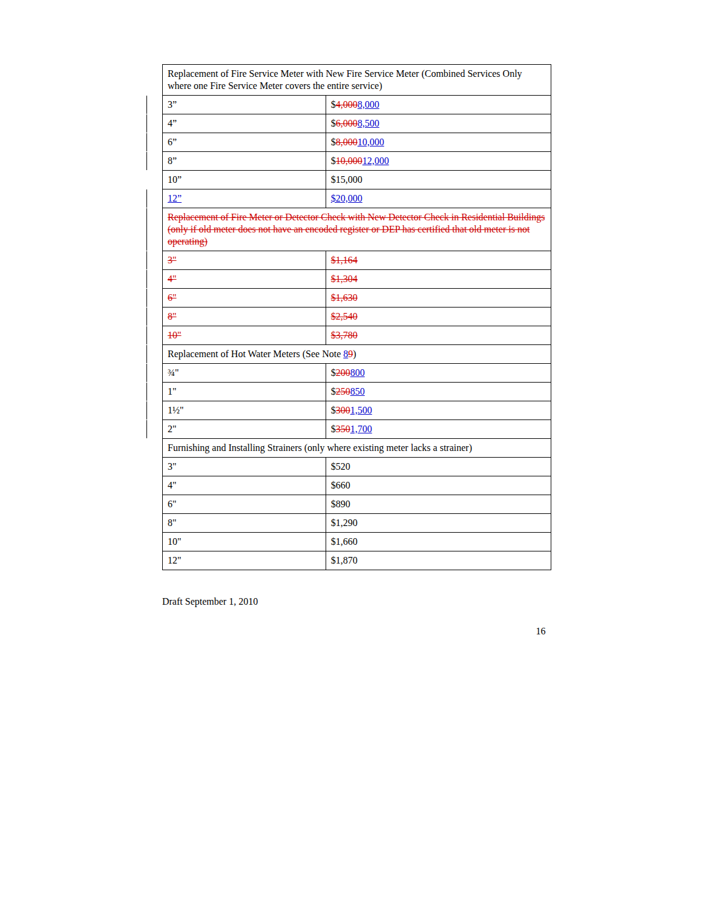| Replacement of Fire Service Meter with New Fire Service Meter (Combined Services Only where one Fire Service Meter covers the entire service) |
| 3” | $ 4,000 8,000 |
| 4” | $ 6,000 8,500 |
| 6” | $ 8,000 10,000 |
| 8” | $ 10,000 12,000 |
| 10” | $15,000 |
| 12” | $20,000 |
| Replacement of Fire Meter or Detector Check with New Detector Check in Residential Buildings (only if old meter does not have an encoded register or DEP has certified that old meter is not operating) |
| 3" | $1,164 |
| 4" | $1,304 |
| 6" | $1,630 |
| 8" | $2,540 |
| 10" | $3,780 |
| Replacement of Hot Water Meters (See Note 8 9 ) |
| ¾" | $ 200 800 |
| 1" | $ 250 850 |
| 1½" | $ 300 1,500 |
| 2" | $ 350 1,700 |
| Furnishing and Installing Strainers (only where existing meter lacks a strainer) |
| 3" | $520 |
| 4" | $660 |
| 6" | $890 |
| 8" | $1,290 |
| 10" | $1,660 |
| 12" | $1,870 |
Draft September 1, 2010
16